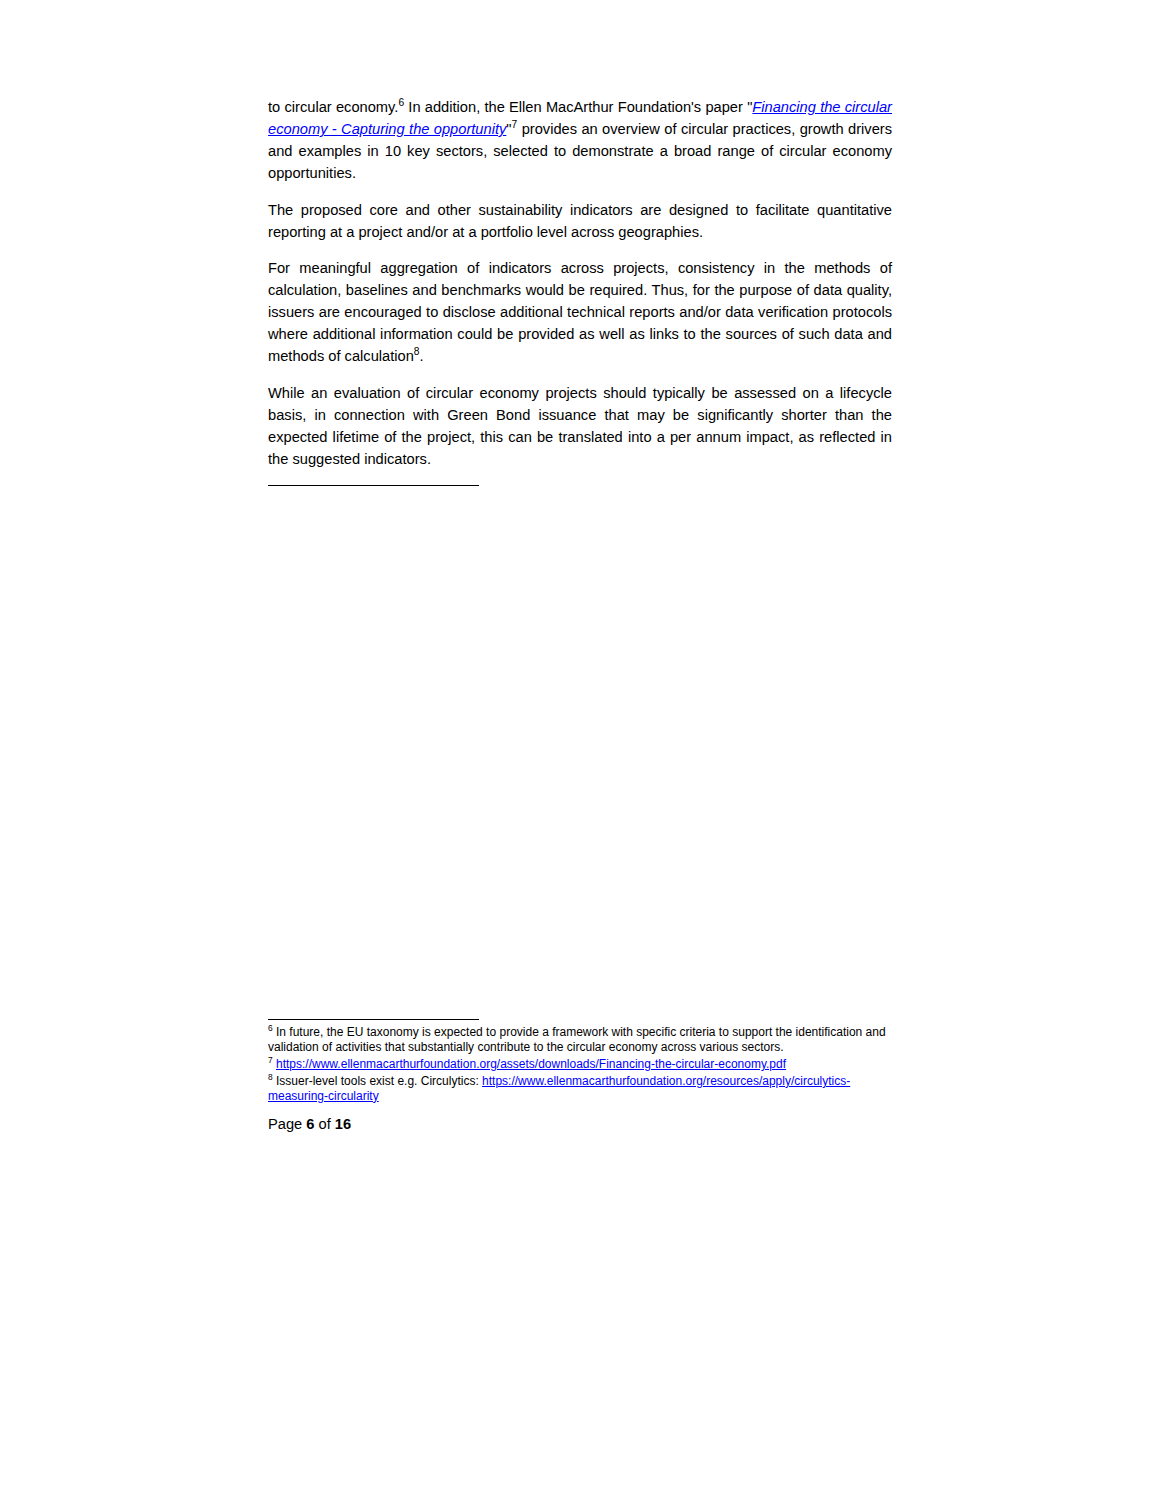to circular economy.6 In addition, the Ellen MacArthur Foundation's paper "Financing the circular economy - Capturing the opportunity"7 provides an overview of circular practices, growth drivers and examples in 10 key sectors, selected to demonstrate a broad range of circular economy opportunities.
The proposed core and other sustainability indicators are designed to facilitate quantitative reporting at a project and/or at a portfolio level across geographies.
For meaningful aggregation of indicators across projects, consistency in the methods of calculation, baselines and benchmarks would be required. Thus, for the purpose of data quality, issuers are encouraged to disclose additional technical reports and/or data verification protocols where additional information could be provided as well as links to the sources of such data and methods of calculation8.
While an evaluation of circular economy projects should typically be assessed on a lifecycle basis, in connection with Green Bond issuance that may be significantly shorter than the expected lifetime of the project, this can be translated into a per annum impact, as reflected in the suggested indicators.
6 In future, the EU taxonomy is expected to provide a framework with specific criteria to support the identification and validation of activities that substantially contribute to the circular economy across various sectors.
7 https://www.ellenmacarthurfoundation.org/assets/downloads/Financing-the-circular-economy.pdf
8 Issuer-level tools exist e.g. Circulytics: https://www.ellenmacarthurfoundation.org/resources/apply/circulytics-measuring-circularity
Page 6 of 16